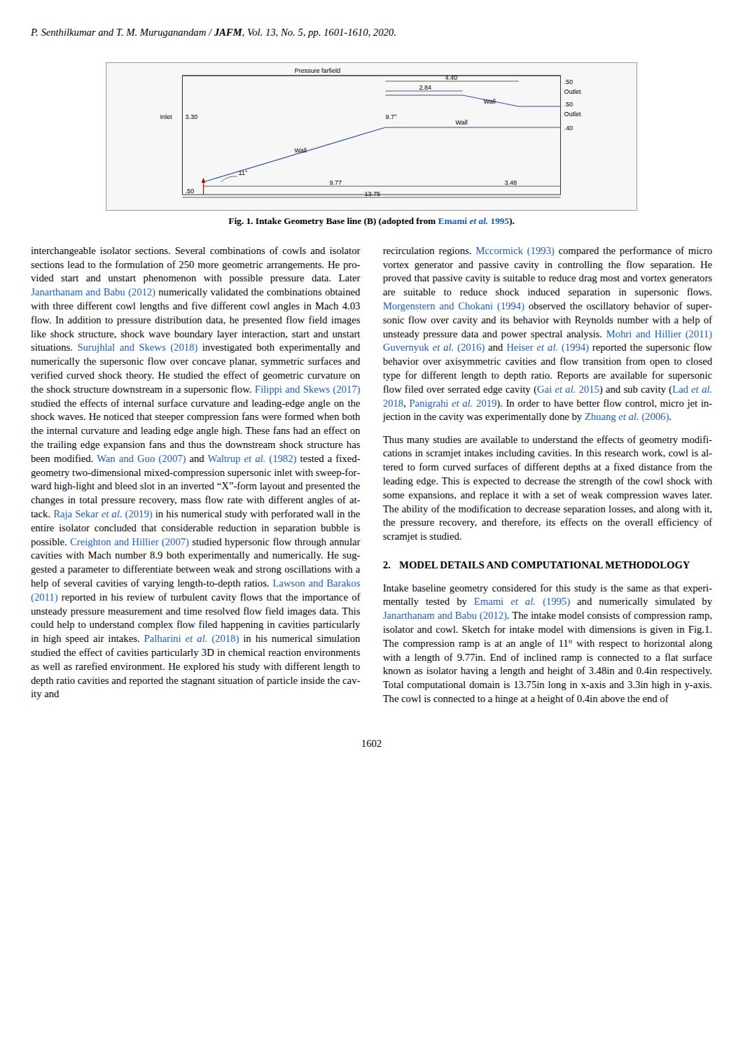P. Senthilkumar and T. M. Muruganandam / JAFM, Vol. 13, No. 5, pp. 1601-1610, 2020.
Pressure farfield 4.40 2.84 Wall .50 Outlet .50 Outlet .40 Inlet 3.30 9.7° Wall Wall 11° .50 9.77 3.48 13.75
Fig. 1. Intake Geometry Base line (B) (adopted from Emami et al. 1995).
interchangeable isolator sections. Several combinations of cowls and isolator sections lead to the formulation of 250 more geometric arrangements. He provided start and unstart phenomenon with possible pressure data. Later Janarthanam and Babu (2012) numerically validated the combinations obtained with three different cowl lengths and five different cowl angles in Mach 4.03 flow. In addition to pressure distribution data, he presented flow field images like shock structure, shock wave boundary layer interaction, start and unstart situations. Surujhlal and Skews (2018) investigated both experimentally and numerically the supersonic flow over concave planar, symmetric surfaces and verified curved shock theory. He studied the effect of geometric curvature on the shock structure downstream in a supersonic flow. Filippi and Skews (2017) studied the effects of internal surface curvature and leading-edge angle on the shock waves. He noticed that steeper compression fans were formed when both the internal curvature and leading edge angle high. These fans had an effect on the trailing edge expansion fans and thus the downstream shock structure has been modified. Wan and Guo (2007) and Waltrup et al. (1982) tested a fixed-geometry two-dimensional mixed-compression supersonic inlet with sweep-forward high-light and bleed slot in an inverted “X”-form layout and presented the changes in total pressure recovery, mass flow rate with different angles of attack. Raja Sekar et al. (2019) in his numerical study with perforated wall in the entire isolator concluded that considerable reduction in separation bubble is possible. Creighton and Hillier (2007) studied hypersonic flow through annular cavities with Mach number 8.9 both experimentally and numerically. He suggested a parameter to differentiate between weak and strong oscillations with a help of several cavities of varying length-to-depth ratios. Lawson and Barakos (2011) reported in his review of turbulent cavity flows that the importance of unsteady pressure measurement and time resolved flow field images data. This could help to understand complex flow filed happening in cavities particularly in high speed air intakes. Palharini et al. (2018) in his numerical simulation studied the effect of cavities particularly 3D in chemical reaction environments as well as rarefied environment. He explored his study with different length to depth ratio cavities and reported the stagnant situation of particle inside the cavity and
recirculation regions. Mccormick (1993) compared the performance of micro vortex generator and passive cavity in controlling the flow separation. He proved that passive cavity is suitable to reduce drag most and vortex generators are suitable to reduce shock induced separation in supersonic flows. Morgenstern and Chokani (1994) observed the oscillatory behavior of supersonic flow over cavity and its behavior with Reynolds number with a help of unsteady pressure data and power spectral analysis. Mohri and Hillier (2011) Guvernyuk et al. (2016) and Heiser et al. (1994) reported the supersonic flow behavior over axisymmetric cavities and flow transition from open to closed type for different length to depth ratio. Reports are available for supersonic flow filed over serrated edge cavity (Gai et al. 2015) and sub cavity (Lad et al. 2018, Panigrahi et al. 2019). In order to have better flow control, micro jet injection in the cavity was experimentally done by Zhuang et al. (2006).
Thus many studies are available to understand the effects of geometry modifications in scramjet intakes including cavities. In this research work, cowl is altered to form curved surfaces of different depths at a fixed distance from the leading edge. This is expected to decrease the strength of the cowl shock with some expansions, and replace it with a set of weak compression waves later. The ability of the modification to decrease separation losses, and along with it, the pressure recovery, and therefore, its effects on the overall efficiency of scramjet is studied.
2. MODEL DETAILS AND COMPUTATIONAL METHODOLOGY
Intake baseline geometry considered for this study is the same as that experimentally tested by Emami et al. (1995) and numerically simulated by Janarthanam and Babu (2012). The intake model consists of compression ramp, isolator and cowl. Sketch for intake model with dimensions is given in Fig.1. The compression ramp is at an angle of 11° with respect to horizontal along with a length of 9.77in. End of inclined ramp is connected to a flat surface known as isolator having a length and height of 3.48in and 0.4in respectively. Total computational domain is 13.75in long in x-axis and 3.3in high in y-axis. The cowl is connected to a hinge at a height of 0.4in above the end of
1602